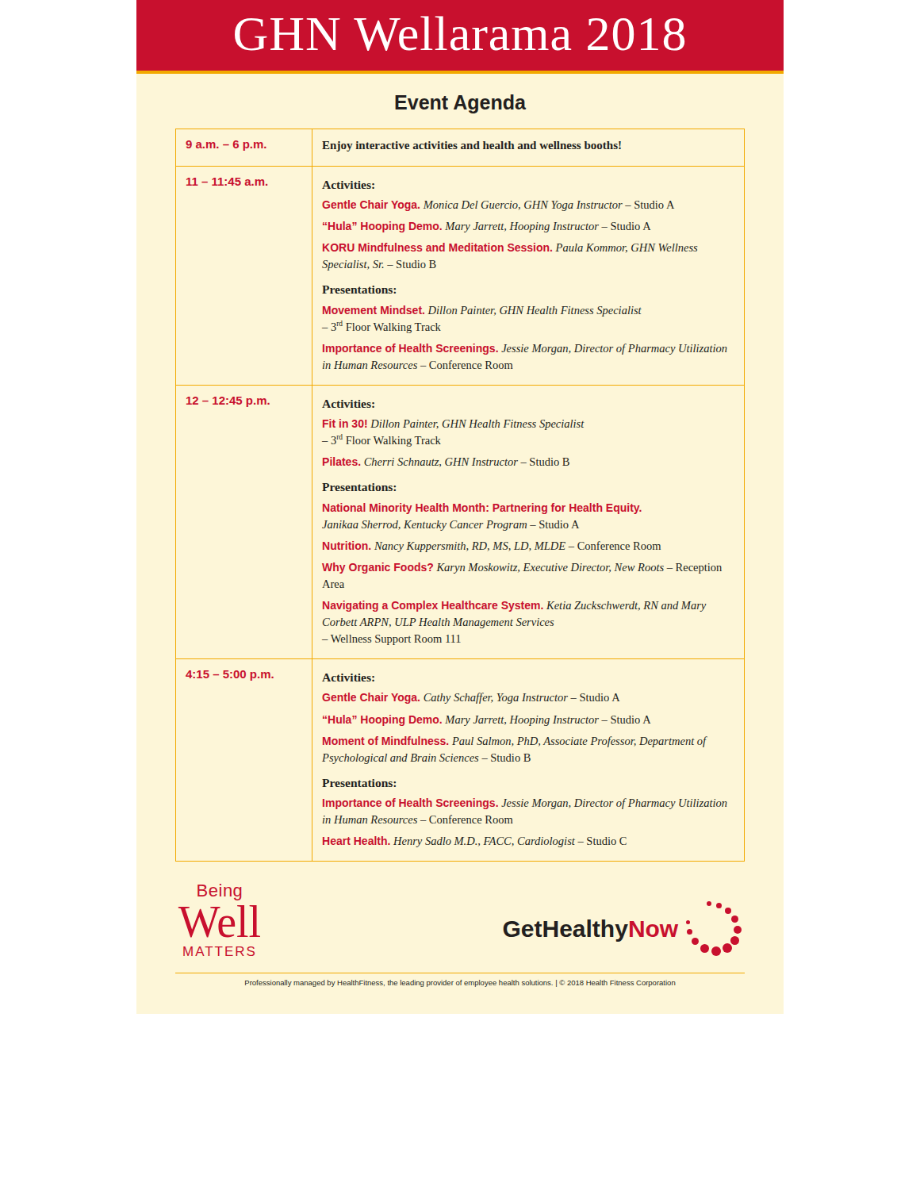GHN Wellarama 2018
Event Agenda
| 9 a.m. – 6 p.m. | Enjoy interactive activities and health and wellness booths! |
| 11 – 11:45 a.m. | Activities: Gentle Chair Yoga. Monica Del Guercio, GHN Yoga Instructor – Studio A “Hula” Hooping Demo. Mary Jarrett, Hooping Instructor – Studio A KORU Mindfulness and Meditation Session. Paula Kommor, GHN Wellness Specialist, Sr. – Studio B Presentations: Movement Mindset. Dillon Painter, GHN Health Fitness Specialist – 3 rd Floor Walking Track Importance of Health Screenings. Jessie Morgan, Director of Pharmacy Utilization in Human Resources – Conference Room |
| 12 – 12:45 p.m. | Activities: Fit in 30! Dillon Painter, GHN Health Fitness Specialist – 3 rd Floor Walking Track Pilates. Cherri Schnautz, GHN Instructor – Studio B Presentations: National Minority Health Month: Partnering for Health Equity. Janikaa Sherrod, Kentucky Cancer Program – Studio A Nutrition. Nancy Kuppersmith, RD, MS, LD, MLDE – Conference Room Why Organic Foods? Karyn Moskowitz, Executive Director, New Roots – Reception Area Navigating a Complex Healthcare System. Ketia Zuckschwerdt, RN and Mary Corbett ARPN, ULP Health Management Services – Wellness Support Room 111 |
| 4:15 – 5:00 p.m. | Activities: Gentle Chair Yoga. Cathy Schaffer, Yoga Instructor – Studio A “Hula” Hooping Demo. Mary Jarrett, Hooping Instructor – Studio A Moment of Mindfulness. Paul Salmon, PhD, Associate Professor, Department of Psychological and Brain Sciences – Studio B Presentations: Importance of Health Screenings. Jessie Morgan, Director of Pharmacy Utilization in Human Resources – Conference Room Heart Health. Henry Sadlo M.D., FACC, Cardiologist – Studio C |
Being Well MATTERS
GetHealthyNow
Professionally managed by HealthFitness, the leading provider of employee health solutions. | © 2018 Health Fitness Corporation